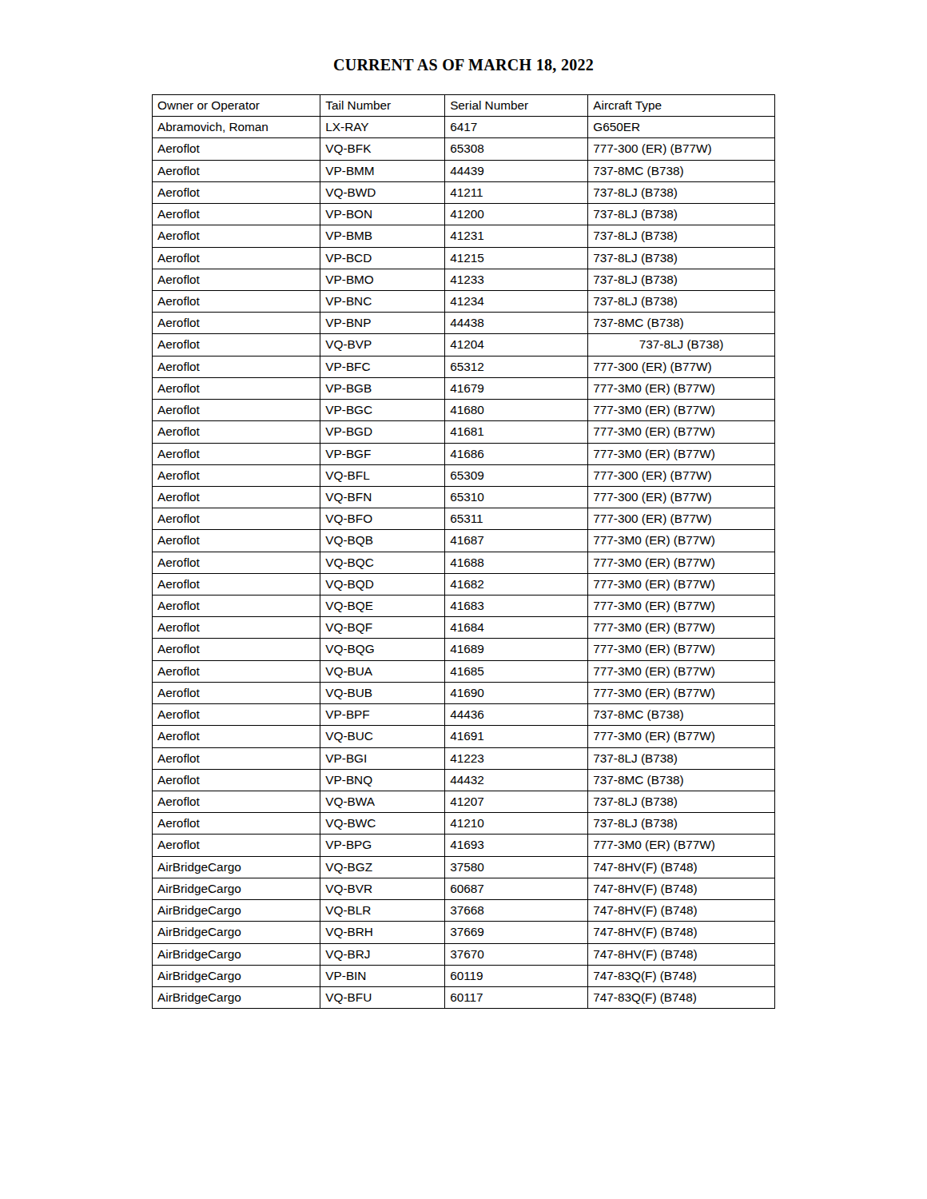CURRENT AS OF MARCH 18, 2022
| Owner or Operator | Tail Number | Serial Number | Aircraft Type |
| --- | --- | --- | --- |
| Abramovich, Roman | LX-RAY | 6417 | G650ER |
| Aeroflot | VQ-BFK | 65308 | 777-300 (ER) (B77W) |
| Aeroflot | VP-BMM | 44439 | 737-8MC (B738) |
| Aeroflot | VQ-BWD | 41211 | 737-8LJ (B738) |
| Aeroflot | VP-BON | 41200 | 737-8LJ (B738) |
| Aeroflot | VP-BMB | 41231 | 737-8LJ (B738) |
| Aeroflot | VP-BCD | 41215 | 737-8LJ (B738) |
| Aeroflot | VP-BMO | 41233 | 737-8LJ (B738) |
| Aeroflot | VP-BNC | 41234 | 737-8LJ (B738) |
| Aeroflot | VP-BNP | 44438 | 737-8MC (B738) |
| Aeroflot | VQ-BVP | 41204 | 737-8LJ (B738) |
| Aeroflot | VP-BFC | 65312 | 777-300 (ER) (B77W) |
| Aeroflot | VP-BGB | 41679 | 777-3M0 (ER) (B77W) |
| Aeroflot | VP-BGC | 41680 | 777-3M0 (ER) (B77W) |
| Aeroflot | VP-BGD | 41681 | 777-3M0 (ER) (B77W) |
| Aeroflot | VP-BGF | 41686 | 777-3M0 (ER) (B77W) |
| Aeroflot | VQ-BFL | 65309 | 777-300 (ER) (B77W) |
| Aeroflot | VQ-BFN | 65310 | 777-300 (ER) (B77W) |
| Aeroflot | VQ-BFO | 65311 | 777-300 (ER) (B77W) |
| Aeroflot | VQ-BQB | 41687 | 777-3M0 (ER) (B77W) |
| Aeroflot | VQ-BQC | 41688 | 777-3M0 (ER) (B77W) |
| Aeroflot | VQ-BQD | 41682 | 777-3M0 (ER) (B77W) |
| Aeroflot | VQ-BQE | 41683 | 777-3M0 (ER) (B77W) |
| Aeroflot | VQ-BQF | 41684 | 777-3M0 (ER) (B77W) |
| Aeroflot | VQ-BQG | 41689 | 777-3M0 (ER) (B77W) |
| Aeroflot | VQ-BUA | 41685 | 777-3M0 (ER) (B77W) |
| Aeroflot | VQ-BUB | 41690 | 777-3M0 (ER) (B77W) |
| Aeroflot | VP-BPF | 44436 | 737-8MC (B738) |
| Aeroflot | VQ-BUC | 41691 | 777-3M0 (ER) (B77W) |
| Aeroflot | VP-BGI | 41223 | 737-8LJ (B738) |
| Aeroflot | VP-BNQ | 44432 | 737-8MC (B738) |
| Aeroflot | VQ-BWA | 41207 | 737-8LJ (B738) |
| Aeroflot | VQ-BWC | 41210 | 737-8LJ (B738) |
| Aeroflot | VP-BPG | 41693 | 777-3M0 (ER) (B77W) |
| AirBridgeCargo | VQ-BGZ | 37580 | 747-8HV(F) (B748) |
| AirBridgeCargo | VQ-BVR | 60687 | 747-8HV(F) (B748) |
| AirBridgeCargo | VQ-BLR | 37668 | 747-8HV(F) (B748) |
| AirBridgeCargo | VQ-BRH | 37669 | 747-8HV(F) (B748) |
| AirBridgeCargo | VQ-BRJ | 37670 | 747-8HV(F) (B748) |
| AirBridgeCargo | VP-BIN | 60119 | 747-83Q(F) (B748) |
| AirBridgeCargo | VQ-BFU | 60117 | 747-83Q(F) (B748) |